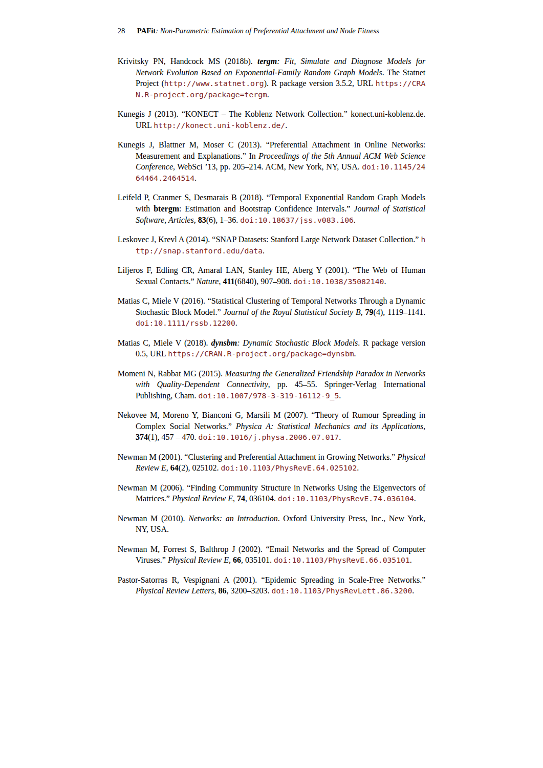28 PAFit: Non-Parametric Estimation of Preferential Attachment and Node Fitness
Krivitsky PN, Handcock MS (2018b). tergm: Fit, Simulate and Diagnose Models for Network Evolution Based on Exponential-Family Random Graph Models. The Statnet Project (http://www.statnet.org). R package version 3.5.2, URL https://CRAN.R-project.org/package=tergm.
Kunegis J (2013). “KONECT – The Koblenz Network Collection.” konect.uni-koblenz.de. URL http://konect.uni-koblenz.de/.
Kunegis J, Blattner M, Moser C (2013). “Preferential Attachment in Online Networks: Measurement and Explanations.” In Proceedings of the 5th Annual ACM Web Science Conference, WebSci ’13, pp. 205–214. ACM, New York, NY, USA. doi:10.1145/2464464.2464514.
Leifeld P, Cranmer S, Desmarais B (2018). “Temporal Exponential Random Graph Models with btergm: Estimation and Bootstrap Confidence Intervals.” Journal of Statistical Software, Articles, 83(6), 1–36. doi:10.18637/jss.v083.i06.
Leskovec J, Krevl A (2014). “SNAP Datasets: Stanford Large Network Dataset Collection.” http://snap.stanford.edu/data.
Liljeros F, Edling CR, Amaral LAN, Stanley HE, Aberg Y (2001). “The Web of Human Sexual Contacts.” Nature, 411(6840), 907–908. doi:10.1038/35082140.
Matias C, Miele V (2016). “Statistical Clustering of Temporal Networks Through a Dynamic Stochastic Block Model.” Journal of the Royal Statistical Society B, 79(4), 1119–1141. doi:10.1111/rssb.12200.
Matias C, Miele V (2018). dynsbm: Dynamic Stochastic Block Models. R package version 0.5, URL https://CRAN.R-project.org/package=dynsbm.
Momeni N, Rabbat MG (2015). Measuring the Generalized Friendship Paradox in Networks with Quality-Dependent Connectivity, pp. 45–55. Springer-Verlag International Publishing, Cham. doi:10.1007/978-3-319-16112-9_5.
Nekovee M, Moreno Y, Bianconi G, Marsili M (2007). “Theory of Rumour Spreading in Complex Social Networks.” Physica A: Statistical Mechanics and its Applications, 374(1), 457 – 470. doi:10.1016/j.physa.2006.07.017.
Newman M (2001). “Clustering and Preferential Attachment in Growing Networks.” Physical Review E, 64(2), 025102. doi:10.1103/PhysRevE.64.025102.
Newman M (2006). “Finding Community Structure in Networks Using the Eigenvectors of Matrices.” Physical Review E, 74, 036104. doi:10.1103/PhysRevE.74.036104.
Newman M (2010). Networks: an Introduction. Oxford University Press, Inc., New York, NY, USA.
Newman M, Forrest S, Balthrop J (2002). “Email Networks and the Spread of Computer Viruses.” Physical Review E, 66, 035101. doi:10.1103/PhysRevE.66.035101.
Pastor-Satorras R, Vespignani A (2001). “Epidemic Spreading in Scale-Free Networks.” Physical Review Letters, 86, 3200–3203. doi:10.1103/PhysRevLett.86.3200.